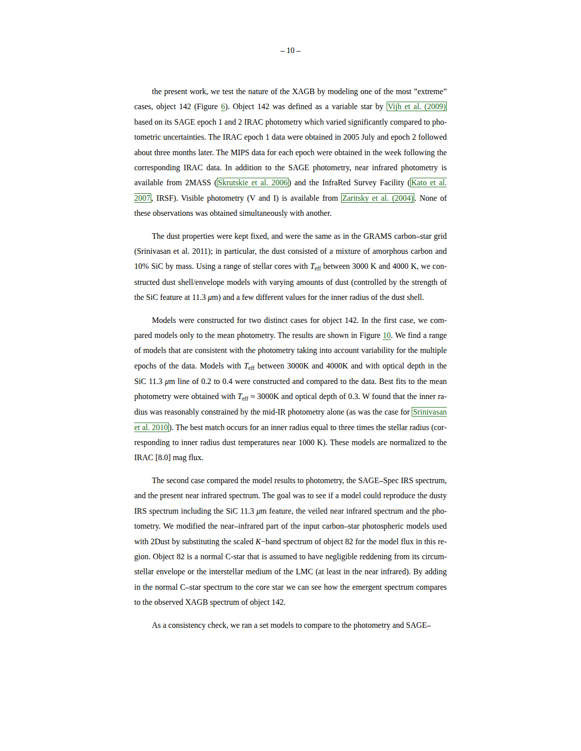– 10 –
the present work, we test the nature of the XAGB by modeling one of the most ”extreme” cases, object 142 (Figure 6). Object 142 was defined as a variable star by Vijh et al. (2009) based on its SAGE epoch 1 and 2 IRAC photometry which varied significantly compared to photometric uncertainties. The IRAC epoch 1 data were obtained in 2005 July and epoch 2 followed about three months later. The MIPS data for each epoch were obtained in the week following the corresponding IRAC data. In addition to the SAGE photometry, near infrared photometry is available from 2MASS (Skrutskie et al. 2006) and the InfraRed Survey Facility (Kato et al. 2007, IRSF). Visible photometry (V and I) is available from Zaritsky et al. (2004). None of these observations was obtained simultaneously with another.
The dust properties were kept fixed, and were the same as in the GRAMS carbon–star grid (Srinivasan et al. 2011); in particular, the dust consisted of a mixture of amorphous carbon and 10% SiC by mass. Using a range of stellar cores with Teff between 3000 K and 4000 K, we constructed dust shell/envelope models with varying amounts of dust (controlled by the strength of the SiC feature at 11.3 μm) and a few different values for the inner radius of the dust shell.
Models were constructed for two distinct cases for object 142. In the first case, we compared models only to the mean photometry. The results are shown in Figure 10. We find a range of models that are consistent with the photometry taking into account variability for the multiple epochs of the data. Models with Teff between 3000K and 4000K and with optical depth in the SiC 11.3 μm line of 0.2 to 0.4 were constructed and compared to the data. Best fits to the mean photometry were obtained with Teff ≈ 3000K and optical depth of 0.3. W found that the inner radius was reasonably constrained by the mid-IR photometry alone (as was the case for Srinivasan et al. 2010). The best match occurs for an inner radius equal to three times the stellar radius (corresponding to inner radius dust temperatures near 1000 K). These models are normalized to the IRAC [8.0] mag flux.
The second case compared the model results to photometry, the SAGE–Spec IRS spectrum, and the present near infrared spectrum. The goal was to see if a model could reproduce the dusty IRS spectrum including the SiC 11.3 μm feature, the veiled near infrared spectrum and the photometry. We modified the near–infrared part of the input carbon–star photospheric models used with 2Dust by substituting the scaled K−band spectrum of object 82 for the model flux in this region. Object 82 is a normal C-star that is assumed to have negligible reddening from its circumstellar envelope or the interstellar medium of the LMC (at least in the near infrared). By adding in the normal C–star spectrum to the core star we can see how the emergent spectrum compares to the observed XAGB spectrum of object 142.
As a consistency check, we ran a set models to compare to the photometry and SAGE–